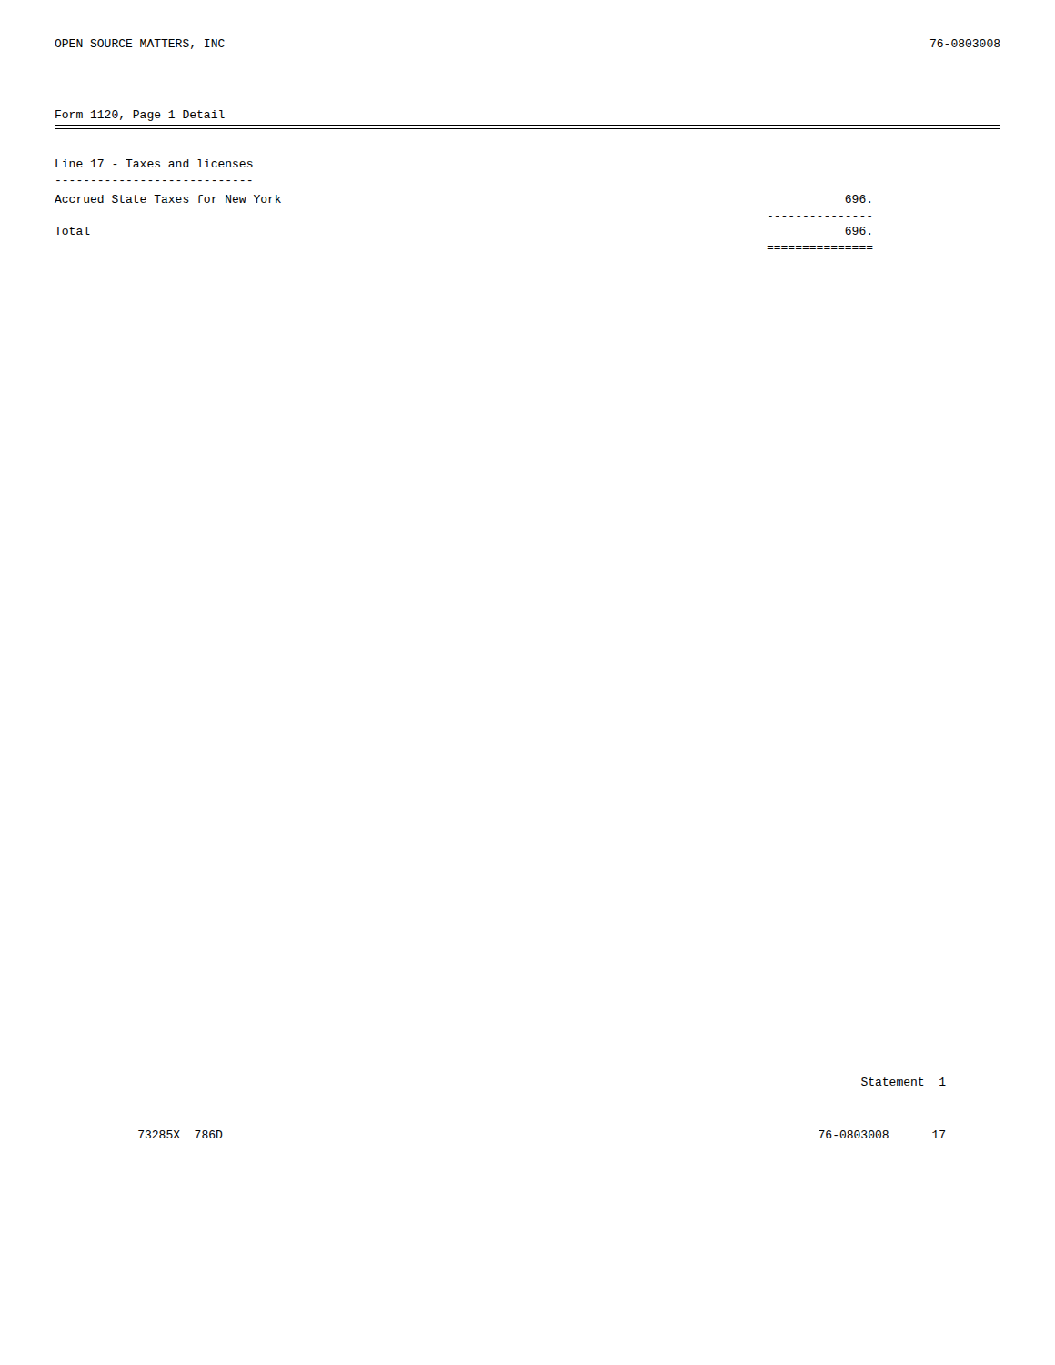OPEN SOURCE MATTERS, INC 76-0803008
Form 1120, Page 1 Detail
Line 17 - Taxes and licenses
----------------------------
| Accrued State Taxes for New York | 696. |
| | --------------- |
| Total | 696. |
| | =============== |
Statement 1
73285X 786D 76-0803008 17